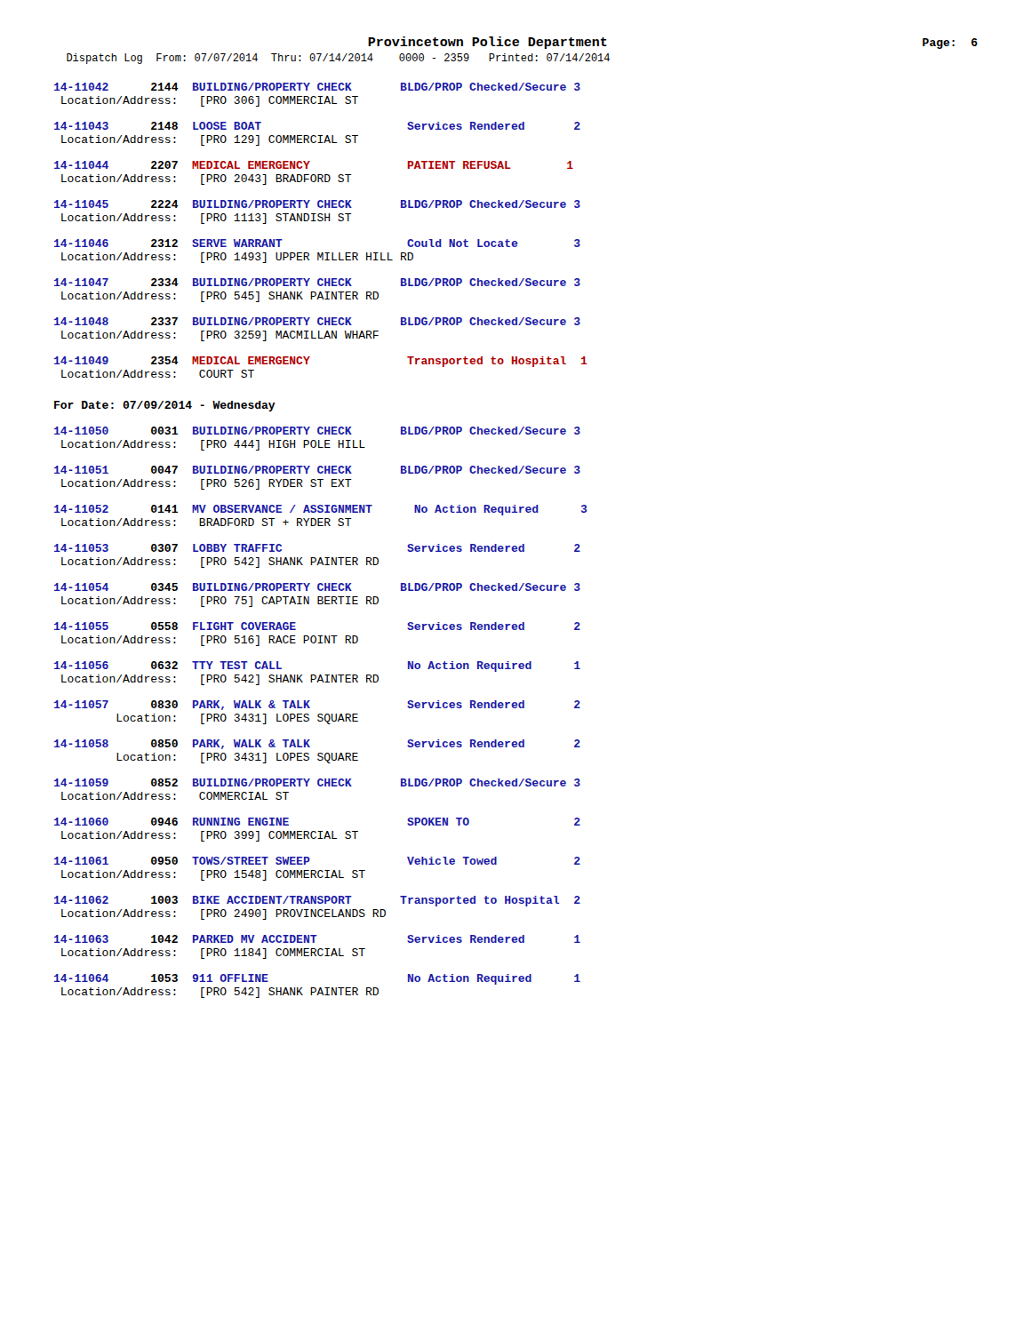Provincetown Police Department
Page: 6
Dispatch Log From: 07/07/2014 Thru: 07/14/2014 0000 - 2359 Printed: 07/14/2014
14-11042 2144 BUILDING/PROPERTY CHECK BLDG/PROP Checked/Secure 3
Location/Address: [PRO 306] COMMERCIAL ST
14-11043 2148 LOOSE BOAT Services Rendered 2
Location/Address: [PRO 129] COMMERCIAL ST
14-11044 2207 MEDICAL EMERGENCY PATIENT REFUSAL 1
Location/Address: [PRO 2043] BRADFORD ST
14-11045 2224 BUILDING/PROPERTY CHECK BLDG/PROP Checked/Secure 3
Location/Address: [PRO 1113] STANDISH ST
14-11046 2312 SERVE WARRANT Could Not Locate 3
Location/Address: [PRO 1493] UPPER MILLER HILL RD
14-11047 2334 BUILDING/PROPERTY CHECK BLDG/PROP Checked/Secure 3
Location/Address: [PRO 545] SHANK PAINTER RD
14-11048 2337 BUILDING/PROPERTY CHECK BLDG/PROP Checked/Secure 3
Location/Address: [PRO 3259] MACMILLAN WHARF
14-11049 2354 MEDICAL EMERGENCY Transported to Hospital 1
Location/Address: COURT ST
For Date: 07/09/2014 - Wednesday
14-11050 0031 BUILDING/PROPERTY CHECK BLDG/PROP Checked/Secure 3
Location/Address: [PRO 444] HIGH POLE HILL
14-11051 0047 BUILDING/PROPERTY CHECK BLDG/PROP Checked/Secure 3
Location/Address: [PRO 526] RYDER ST EXT
14-11052 0141 MV OBSERVANCE / ASSIGNMENT No Action Required 3
Location/Address: BRADFORD ST + RYDER ST
14-11053 0307 LOBBY TRAFFIC Services Rendered 2
Location/Address: [PRO 542] SHANK PAINTER RD
14-11054 0345 BUILDING/PROPERTY CHECK BLDG/PROP Checked/Secure 3
Location/Address: [PRO 75] CAPTAIN BERTIE RD
14-11055 0558 FLIGHT COVERAGE Services Rendered 2
Location/Address: [PRO 516] RACE POINT RD
14-11056 0632 TTY TEST CALL No Action Required 1
Location/Address: [PRO 542] SHANK PAINTER RD
14-11057 0830 PARK, WALK & TALK Services Rendered 2
Location: [PRO 3431] LOPES SQUARE
14-11058 0850 PARK, WALK & TALK Services Rendered 2
Location: [PRO 3431] LOPES SQUARE
14-11059 0852 BUILDING/PROPERTY CHECK BLDG/PROP Checked/Secure 3
Location/Address: COMMERCIAL ST
14-11060 0946 RUNNING ENGINE SPOKEN TO 2
Location/Address: [PRO 399] COMMERCIAL ST
14-11061 0950 TOWS/STREET SWEEP Vehicle Towed 2
Location/Address: [PRO 1548] COMMERCIAL ST
14-11062 1003 BIKE ACCIDENT/TRANSPORT Transported to Hospital 2
Location/Address: [PRO 2490] PROVINCELANDS RD
14-11063 1042 PARKED MV ACCIDENT Services Rendered 1
Location/Address: [PRO 1184] COMMERCIAL ST
14-11064 1053 911 OFFLINE No Action Required 1
Location/Address: [PRO 542] SHANK PAINTER RD